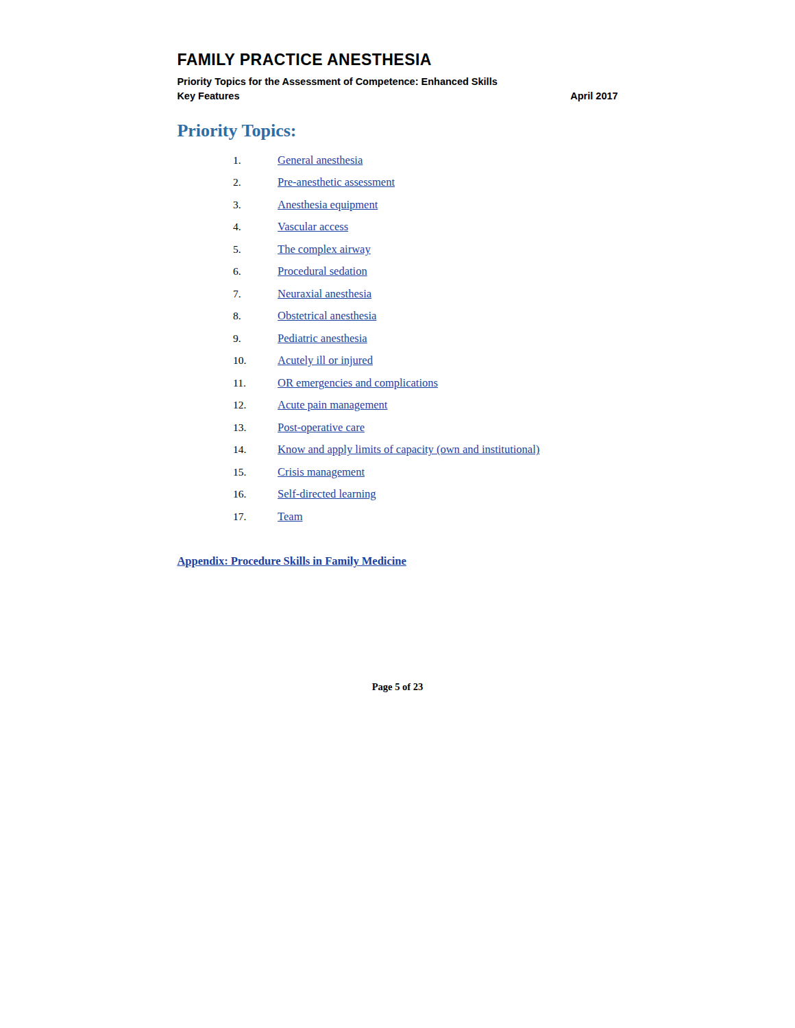FAMILY PRACTICE ANESTHESIA
Priority Topics for the Assessment of Competence: Enhanced Skills
Key Features April 2017
Priority Topics:
1. General anesthesia
2. Pre-anesthetic assessment
3. Anesthesia equipment
4. Vascular access
5. The complex airway
6. Procedural sedation
7. Neuraxial anesthesia
8. Obstetrical anesthesia
9. Pediatric anesthesia
10. Acutely ill or injured
11. OR emergencies and complications
12. Acute pain management
13. Post-operative care
14. Know and apply limits of capacity (own and institutional)
15. Crisis management
16. Self-directed learning
17. Team
Appendix: Procedure Skills in Family Medicine
Page 5 of 23